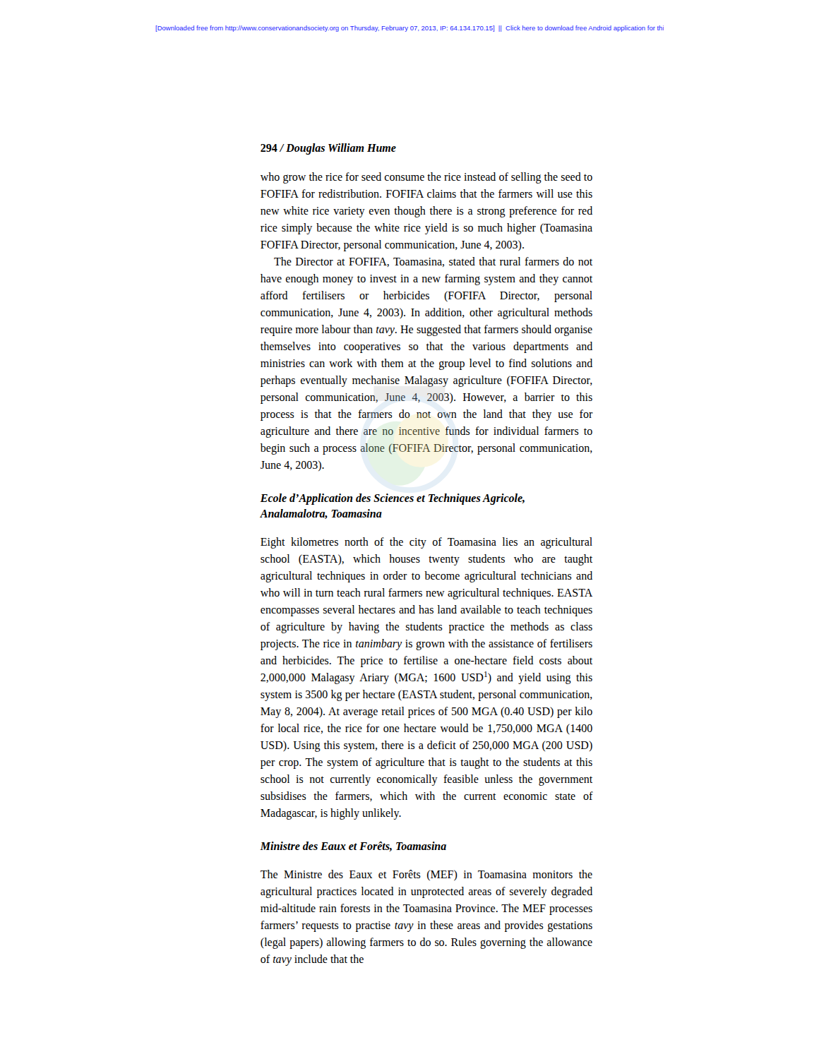[Downloaded free from http://www.conservationandsociety.org on Thursday, February 07, 2013, IP: 64.134.170.15] || Click here to download free Android application for this journal
294 / Douglas William Hume
who grow the rice for seed consume the rice instead of selling the seed to FOFIFA for redistribution. FOFIFA claims that the farmers will use this new white rice variety even though there is a strong preference for red rice simply because the white rice yield is so much higher (Toamasina FOFIFA Director, personal communication, June 4, 2003).
The Director at FOFIFA, Toamasina, stated that rural farmers do not have enough money to invest in a new farming system and they cannot afford fertilisers or herbicides (FOFIFA Director, personal communication, June 4, 2003). In addition, other agricultural methods require more labour than tavy. He suggested that farmers should organise themselves into cooperatives so that the various departments and ministries can work with them at the group level to find solutions and perhaps eventually mechanise Malagasy agriculture (FOFIFA Director, personal communication, June 4, 2003). However, a barrier to this process is that the farmers do not own the land that they use for agriculture and there are no incentive funds for individual farmers to begin such a process alone (FOFIFA Director, personal communication, June 4, 2003).
Ecole d’Application des Sciences et Techniques Agricole, Analamalotra, Toamasina
Eight kilometres north of the city of Toamasina lies an agricultural school (EASTA), which houses twenty students who are taught agricultural techniques in order to become agricultural technicians and who will in turn teach rural farmers new agricultural techniques. EASTA encompasses several hectares and has land available to teach techniques of agriculture by having the students practice the methods as class projects. The rice in tanimbary is grown with the assistance of fertilisers and herbicides. The price to fertilise a one-hectare field costs about 2,000,000 Malagasy Ariary (MGA; 1600 USD1) and yield using this system is 3500 kg per hectare (EASTA student, personal communication, May 8, 2004). At average retail prices of 500 MGA (0.40 USD) per kilo for local rice, the rice for one hectare would be 1,750,000 MGA (1400 USD). Using this system, there is a deficit of 250,000 MGA (200 USD) per crop. The system of agriculture that is taught to the students at this school is not currently economically feasible unless the government subsidises the farmers, which with the current economic state of Madagascar, is highly unlikely.
Ministre des Eaux et Forêts, Toamasina
The Ministre des Eaux et Forêts (MEF) in Toamasina monitors the agricultural practices located in unprotected areas of severely degraded mid-altitude rain forests in the Toamasina Province. The MEF processes farmers’ requests to practise tavy in these areas and provides gestations (legal papers) allowing farmers to do so. Rules governing the allowance of tavy include that the